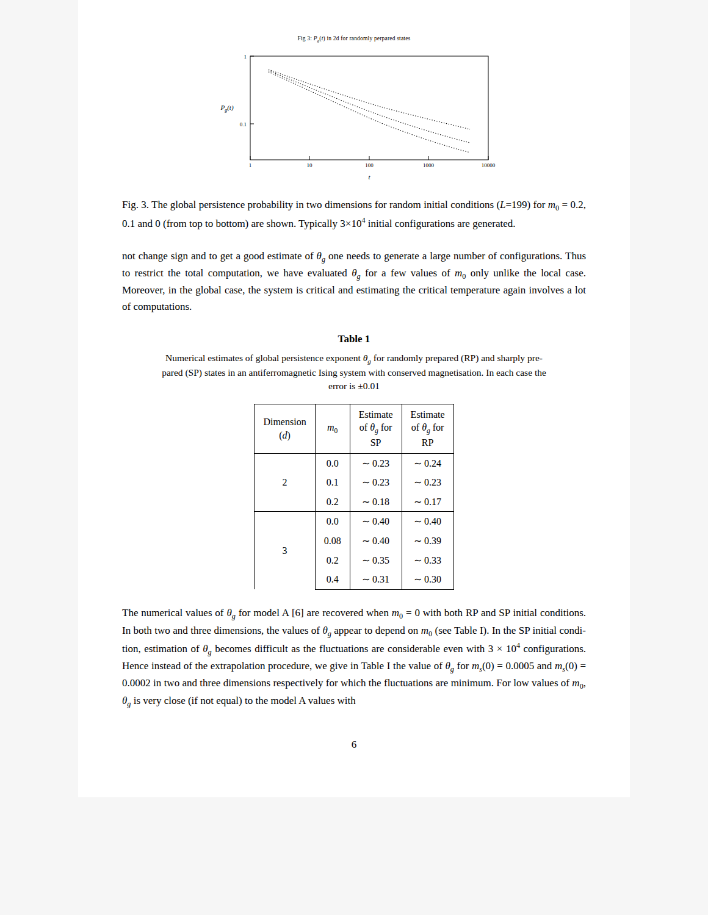Fig 3: Pg(t) in 2d for randomly perpared states
1 0.1 Pg(t) 1 10 100 1000 10000 t
Fig. 3. The global persistence probability in two dimensions for random initial conditions (L=199) for m0 = 0.2, 0.1 and 0 (from top to bottom) are shown. Typically 3×104 initial configurations are generated.
not change sign and to get a good estimate of θg one needs to generate a large number of configurations. Thus to restrict the total computation, we have evaluated θg for a few values of m0 only unlike the local case. Moreover, in the global case, the system is critical and estimating the critical temperature again involves a lot of computations.
Table 1
Numerical estimates of global persistence exponent θg for randomly prepared (RP) and sharply prepared (SP) states in an antiferromagnetic Ising system with conserved magnetisation. In each case the error is ±0.01
| Dimension ( d ) | m 0 | Estimate of θ g for SP | Estimate of θ g for RP |
| --- | --- | --- | --- |
| 2 | 0.0 | ∼ 0.23 | ∼ 0.24 |
| 0.1 | ∼ 0.23 | ∼ 0.23 |
| 0.2 | ∼ 0.18 | ∼ 0.17 |
| 3 | 0.0 | ∼ 0.40 | ∼ 0.40 |
| 0.08 | ∼ 0.40 | ∼ 0.39 |
| 0.2 | ∼ 0.35 | ∼ 0.33 |
| 0.4 | ∼ 0.31 | ∼ 0.30 |
The numerical values of θg for model A [6] are recovered when m0 = 0 with both RP and SP initial conditions. In both two and three dimensions, the values of θg appear to depend on m0 (see Table I). In the SP initial condition, estimation of θg becomes difficult as the fluctuations are considerable even with 3 × 104 configurations. Hence instead of the extrapolation procedure, we give in Table I the value of θg for ms(0) = 0.0005 and ms(0) = 0.0002 in two and three dimensions respectively for which the fluctuations are minimum. For low values of m0, θg is very close (if not equal) to the model A values with
6